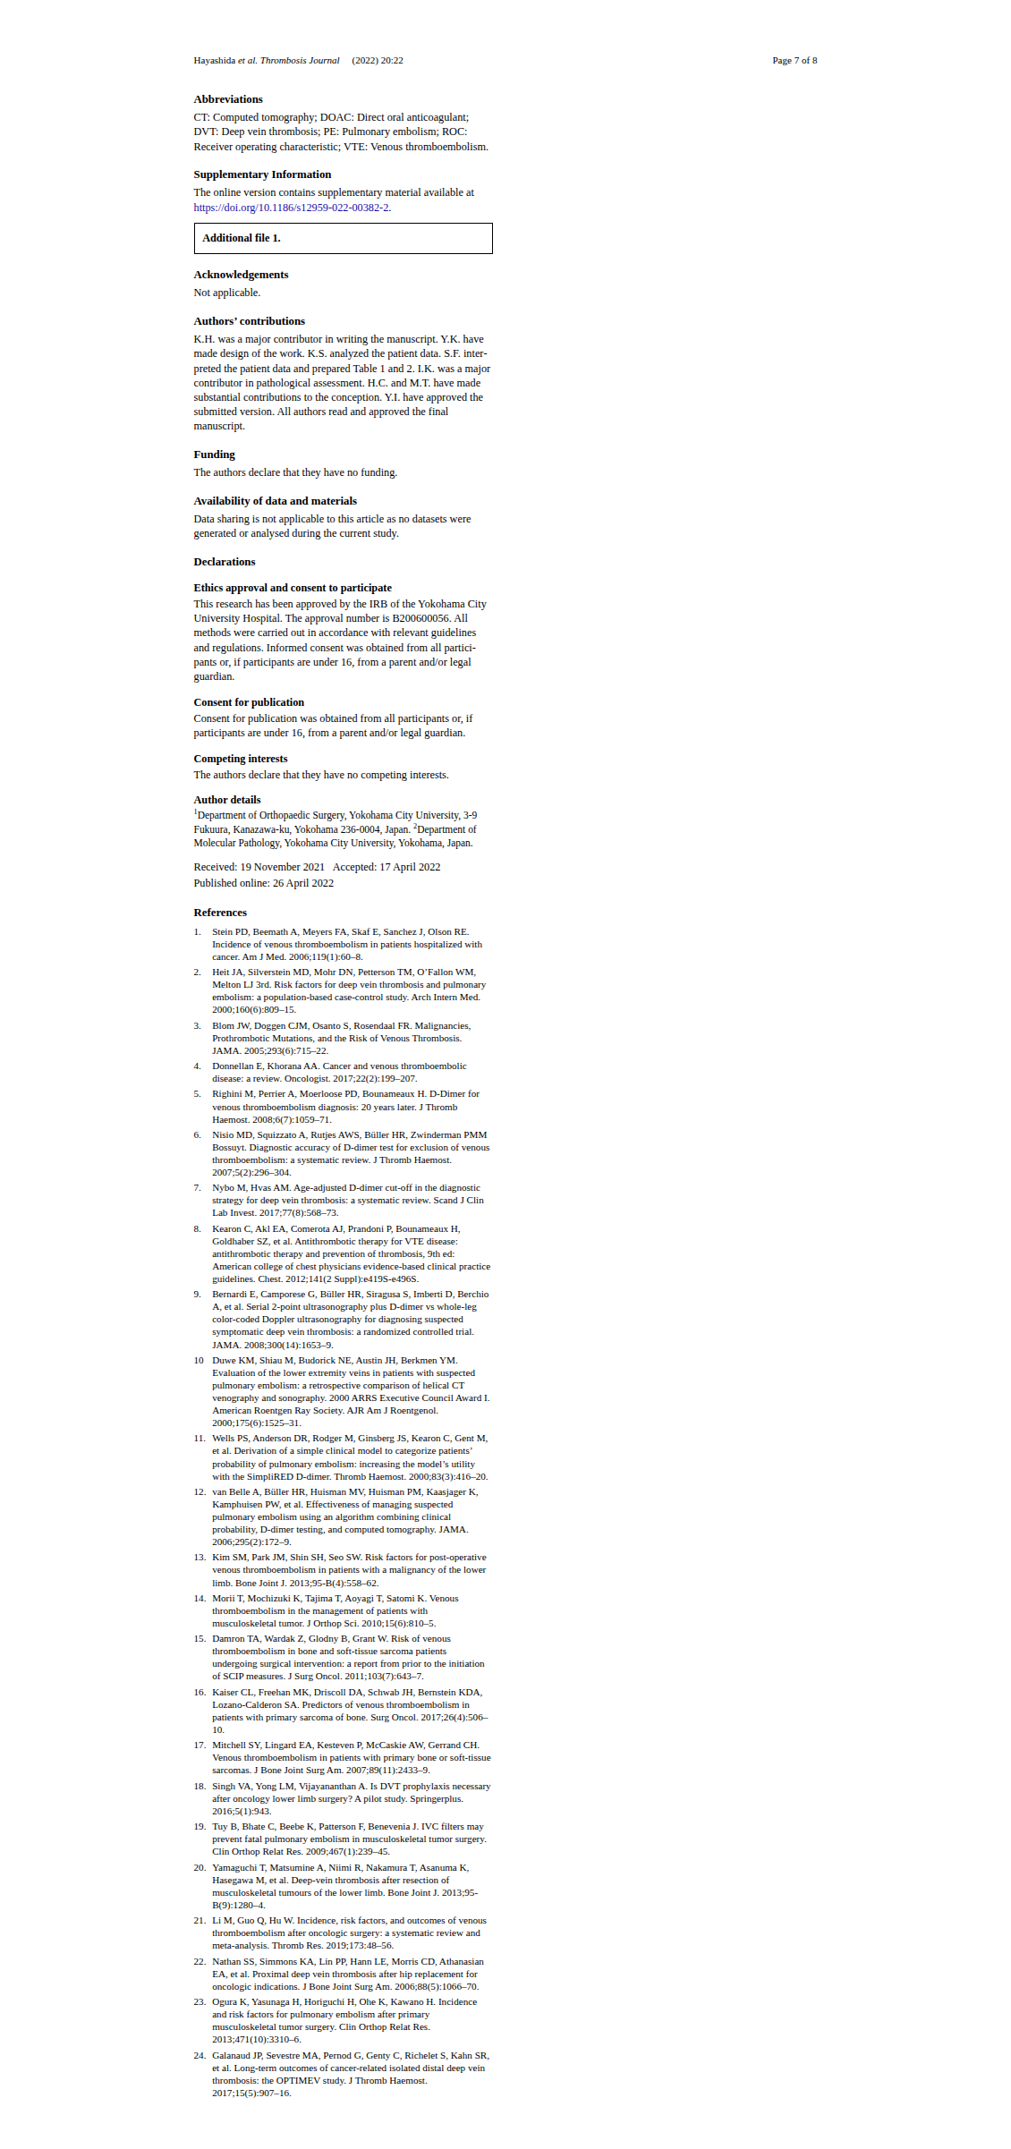Hayashida et al. Thrombosis Journal (2022) 20:22
Page 7 of 8
Abbreviations
CT: Computed tomography; DOAC: Direct oral anticoagulant; DVT: Deep vein thrombosis; PE: Pulmonary embolism; ROC: Receiver operating characteristic; VTE: Venous thromboembolism.
Supplementary Information
The online version contains supplementary material available at https://doi.org/10.1186/s12959-022-00382-2.
Additional file 1.
Acknowledgements
Not applicable.
Authors’ contributions
K.H. was a major contributor in writing the manuscript. Y.K. have made design of the work. K.S. analyzed the patient data. S.F. interpreted the patient data and prepared Table 1 and 2. I.K. was a major contributor in pathological assessment. H.C. and M.T. have made substantial contributions to the conception. Y.I. have approved the submitted version. All authors read and approved the final manuscript.
Funding
The authors declare that they have no funding.
Availability of data and materials
Data sharing is not applicable to this article as no datasets were generated or analysed during the current study.
Declarations
Ethics approval and consent to participate
This research has been approved by the IRB of the Yokohama City University Hospital. The approval number is B200600056. All methods were carried out in accordance with relevant guidelines and regulations. Informed consent was obtained from all participants or, if participants are under 16, from a parent and/or legal guardian.
Consent for publication
Consent for publication was obtained from all participants or, if participants are under 16, from a parent and/or legal guardian.
Competing interests
The authors declare that they have no competing interests.
Author details
1Department of Orthopaedic Surgery, Yokohama City University, 3-9 Fukuura, Kanazawa-ku, Yokohama 236-0004, Japan. 2Department of Molecular Pathology, Yokohama City University, Yokohama, Japan.
Received: 19 November 2021 Accepted: 17 April 2022
Published online: 26 April 2022
References
1. Stein PD, Beemath A, Meyers FA, Skaf E, Sanchez J, Olson RE. Incidence of venous thromboembolism in patients hospitalized with cancer. Am J Med. 2006;119(1):60–8.
2. Heit JA, Silverstein MD, Mohr DN, Petterson TM, O’Fallon WM, Melton LJ 3rd. Risk factors for deep vein thrombosis and pulmonary embolism: a population-based case-control study. Arch Intern Med. 2000;160(6):809–15.
3. Blom JW, Doggen CJM, Osanto S, Rosendaal FR. Malignancies, Prothrombotic Mutations, and the Risk of Venous Thrombosis. JAMA. 2005;293(6):715–22.
4. Donnellan E, Khorana AA. Cancer and venous thromboembolic disease: a review. Oncologist. 2017;22(2):199–207.
5. Righini M, Perrier A, Moerloose PD, Bounameaux H. D-Dimer for venous thromboembolism diagnosis: 20 years later. J Thromb Haemost. 2008;6(7):1059–71.
6. Nisio MD, Squizzato A, Rutjes AWS, Büller HR, Zwinderman PMM Bossuyt. Diagnostic accuracy of D-dimer test for exclusion of venous thromboembolism: a systematic review. J Thromb Haemost. 2007;5(2):296–304.
7. Nybo M, Hvas AM. Age-adjusted D-dimer cut-off in the diagnostic strategy for deep vein thrombosis: a systematic review. Scand J Clin Lab Invest. 2017;77(8):568–73.
8. Kearon C, Akl EA, Comerota AJ, Prandoni P, Bounameaux H, Goldhaber SZ, et al. Antithrombotic therapy for VTE disease: antithrombotic therapy and prevention of thrombosis, 9th ed: American college of chest physicians evidence-based clinical practice guidelines. Chest. 2012;141(2 Suppl):e419S-e496S.
9. Bernardi E, Camporese G, Büller HR, Siragusa S, Imberti D, Berchio A, et al. Serial 2-point ultrasonography plus D-dimer vs whole-leg color-coded Doppler ultrasonography for diagnosing suspected symptomatic deep vein thrombosis: a randomized controlled trial. JAMA. 2008;300(14):1653–9.
10 Duwe KM, Shiau M, Budorick NE, Austin JH, Berkmen YM. Evaluation of the lower extremity veins in patients with suspected pulmonary embolism: a retrospective comparison of helical CT venography and sonography. 2000 ARRS Executive Council Award I. American Roentgen Ray Society. AJR Am J Roentgenol. 2000;175(6):1525–31.
11. Wells PS, Anderson DR, Rodger M, Ginsberg JS, Kearon C, Gent M, et al. Derivation of a simple clinical model to categorize patients’ probability of pulmonary embolism: increasing the model’s utility with the SimpliRED D-dimer. Thromb Haemost. 2000;83(3):416–20.
12. van Belle A, Büller HR, Huisman MV, Huisman PM, Kaasjager K, Kamphuisen PW, et al. Effectiveness of managing suspected pulmonary embolism using an algorithm combining clinical probability, D-dimer testing, and computed tomography. JAMA. 2006;295(2):172–9.
13. Kim SM, Park JM, Shin SH, Seo SW. Risk factors for post-operative venous thromboembolism in patients with a malignancy of the lower limb. Bone Joint J. 2013;95-B(4):558–62.
14. Morii T, Mochizuki K, Tajima T, Aoyagi T, Satomi K. Venous thromboembolism in the management of patients with musculoskeletal tumor. J Orthop Sci. 2010;15(6):810–5.
15. Damron TA, Wardak Z, Glodny B, Grant W. Risk of venous thromboembolism in bone and soft-tissue sarcoma patients undergoing surgical intervention: a report from prior to the initiation of SCIP measures. J Surg Oncol. 2011;103(7):643–7.
16. Kaiser CL, Freehan MK, Driscoll DA, Schwab JH, Bernstein KDA, Lozano-Calderon SA. Predictors of venous thromboembolism in patients with primary sarcoma of bone. Surg Oncol. 2017;26(4):506–10.
17. Mitchell SY, Lingard EA, Kesteven P, McCaskie AW, Gerrand CH. Venous thromboembolism in patients with primary bone or soft-tissue sarcomas. J Bone Joint Surg Am. 2007;89(11):2433–9.
18. Singh VA, Yong LM, Vijayananthan A. Is DVT prophylaxis necessary after oncology lower limb surgery? A pilot study. Springerplus. 2016;5(1):943.
19. Tuy B, Bhate C, Beebe K, Patterson F, Benevenia J. IVC filters may prevent fatal pulmonary embolism in musculoskeletal tumor surgery. Clin Orthop Relat Res. 2009;467(1):239–45.
20. Yamaguchi T, Matsumine A, Niimi R, Nakamura T, Asanuma K, Hasegawa M, et al. Deep-vein thrombosis after resection of musculoskeletal tumours of the lower limb. Bone Joint J. 2013;95-B(9):1280–4.
21. Li M, Guo Q, Hu W. Incidence, risk factors, and outcomes of venous thromboembolism after oncologic surgery: a systematic review and meta-analysis. Thromb Res. 2019;173:48–56.
22. Nathan SS, Simmons KA, Lin PP, Hann LE, Morris CD, Athanasian EA, et al. Proximal deep vein thrombosis after hip replacement for oncologic indications. J Bone Joint Surg Am. 2006;88(5):1066–70.
23. Ogura K, Yasunaga H, Horiguchi H, Ohe K, Kawano H. Incidence and risk factors for pulmonary embolism after primary musculoskeletal tumor surgery. Clin Orthop Relat Res. 2013;471(10):3310–6.
24. Galanaud JP, Sevestre MA, Pernod G, Genty C, Richelet S, Kahn SR, et al. Long-term outcomes of cancer-related isolated distal deep vein thrombosis: the OPTIMEV study. J Thromb Haemost. 2017;15(5):907–16.